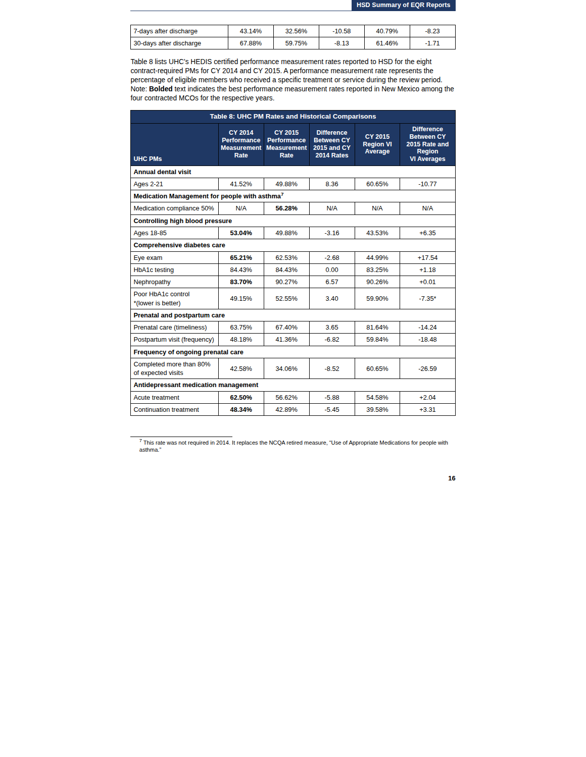HSD Summary of EQR Reports
| 7-days after discharge | 43.14% | 32.56% | -10.58 | 40.79% | -8.23 |
| 30-days after discharge | 67.88% | 59.75% | -8.13 | 61.46% | -1.71 |
Table 8 lists UHC’s HEDIS certified performance measurement rates reported to HSD for the eight contract-required PMs for CY 2014 and CY 2015. A performance measurement rate represents the percentage of eligible members who received a specific treatment or service during the review period. Note: Bolded text indicates the best performance measurement rates reported in New Mexico among the four contracted MCOs for the respective years.
Table 8: UHC PM Rates and Historical Comparisons
| UHC PMs | CY 2014 Performance Measurement Rate | CY 2015 Performance Measurement Rate | Difference Between CY 2015 and CY 2014 Rates | CY 2015 Region VI Average | Difference Between CY 2015 Rate and Region VI Averages |
| --- | --- | --- | --- | --- | --- |
| Annual dental visit |
| Ages 2-21 | 41.52% | 49.88% | 8.36 | 60.65% | -10.77 |
| Medication Management for people with asthma 7 |
| Medication compliance 50% | N/A | 56.28% | N/A | N/A | N/A |
| Controlling high blood pressure |
| Ages 18-85 | 53.04% | 49.88% | -3.16 | 43.53% | +6.35 |
| Comprehensive diabetes care |
| Eye exam | 65.21% | 62.53% | -2.68 | 44.99% | +17.54 |
| HbA1c testing | 84.43% | 84.43% | 0.00 | 83.25% | +1.18 |
| Nephropathy | 83.70% | 90.27% | 6.57 | 90.26% | +0.01 |
| Poor HbA1c control *(lower is better) | 49.15% | 52.55% | 3.40 | 59.90% | -7.35* |
| Prenatal and postpartum care |
| Prenatal care (timeliness) | 63.75% | 67.40% | 3.65 | 81.64% | -14.24 |
| Postpartum visit (frequency) | 48.18% | 41.36% | -6.82 | 59.84% | -18.48 |
| Frequency of ongoing prenatal care |
| Completed more than 80% of expected visits | 42.58% | 34.06% | -8.52 | 60.65% | -26.59 |
| Antidepressant medication management |
| Acute treatment | 62.50% | 56.62% | -5.88 | 54.58% | +2.04 |
| Continuation treatment | 48.34% | 42.89% | -5.45 | 39.58% | +3.31 |
7 This rate was not required in 2014. It replaces the NCQA retired measure, “Use of Appropriate Medications for people with asthma.”
16